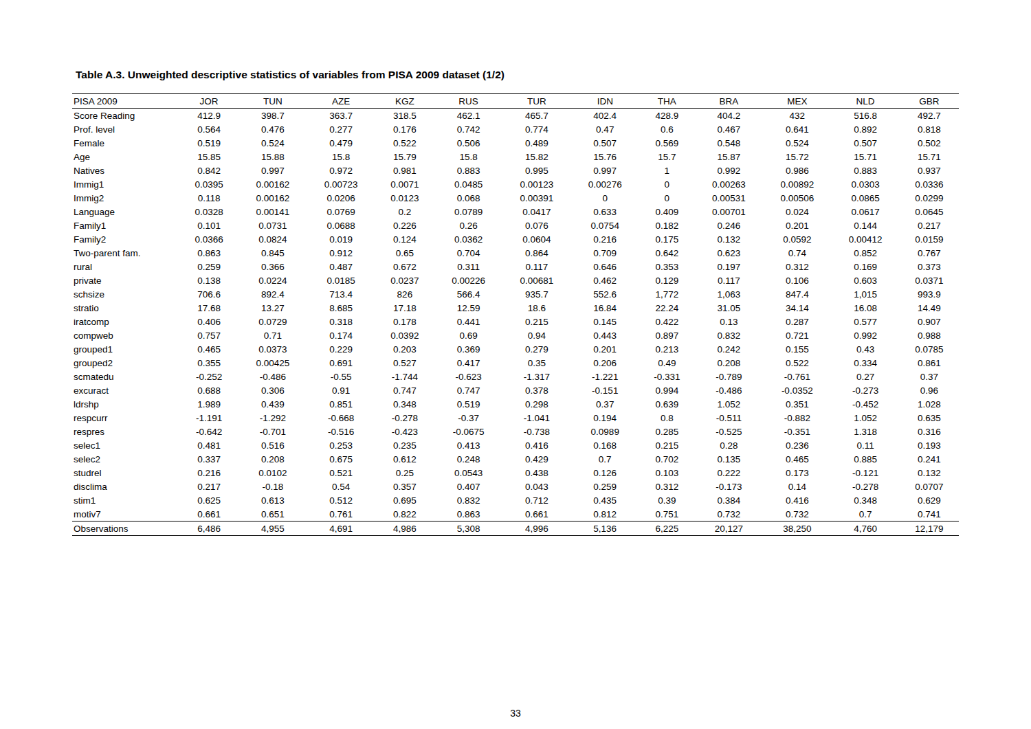Table A.3. Unweighted descriptive statistics of variables from PISA 2009 dataset (1/2)
| PISA 2009 | JOR | TUN | AZE | KGZ | RUS | TUR | IDN | THA | BRA | MEX | NLD | GBR |
| --- | --- | --- | --- | --- | --- | --- | --- | --- | --- | --- | --- | --- |
| Score Reading | 412.9 | 398.7 | 363.7 | 318.5 | 462.1 | 465.7 | 402.4 | 428.9 | 404.2 | 432 | 516.8 | 492.7 |
| Prof. level | 0.564 | 0.476 | 0.277 | 0.176 | 0.742 | 0.774 | 0.47 | 0.6 | 0.467 | 0.641 | 0.892 | 0.818 |
| Female | 0.519 | 0.524 | 0.479 | 0.522 | 0.506 | 0.489 | 0.507 | 0.569 | 0.548 | 0.524 | 0.507 | 0.502 |
| Age | 15.85 | 15.88 | 15.8 | 15.79 | 15.8 | 15.82 | 15.76 | 15.7 | 15.87 | 15.72 | 15.71 | 15.71 |
| Natives | 0.842 | 0.997 | 0.972 | 0.981 | 0.883 | 0.995 | 0.997 | 1 | 0.992 | 0.986 | 0.883 | 0.937 |
| Immig1 | 0.0395 | 0.00162 | 0.00723 | 0.0071 | 0.0485 | 0.00123 | 0.00276 | 0 | 0.00263 | 0.00892 | 0.0303 | 0.0336 |
| Immig2 | 0.118 | 0.00162 | 0.0206 | 0.0123 | 0.068 | 0.00391 | 0 | 0 | 0.00531 | 0.00506 | 0.0865 | 0.0299 |
| Language | 0.0328 | 0.00141 | 0.0769 | 0.2 | 0.0789 | 0.0417 | 0.633 | 0.409 | 0.00701 | 0.024 | 0.0617 | 0.0645 |
| Family1 | 0.101 | 0.0731 | 0.0688 | 0.226 | 0.26 | 0.076 | 0.0754 | 0.182 | 0.246 | 0.201 | 0.144 | 0.217 |
| Family2 | 0.0366 | 0.0824 | 0.019 | 0.124 | 0.0362 | 0.0604 | 0.216 | 0.175 | 0.132 | 0.0592 | 0.00412 | 0.0159 |
| Two-parent fam. | 0.863 | 0.845 | 0.912 | 0.65 | 0.704 | 0.864 | 0.709 | 0.642 | 0.623 | 0.74 | 0.852 | 0.767 |
| rural | 0.259 | 0.366 | 0.487 | 0.672 | 0.311 | 0.117 | 0.646 | 0.353 | 0.197 | 0.312 | 0.169 | 0.373 |
| private | 0.138 | 0.0224 | 0.0185 | 0.0237 | 0.00226 | 0.00681 | 0.462 | 0.129 | 0.117 | 0.106 | 0.603 | 0.0371 |
| schsize | 706.6 | 892.4 | 713.4 | 826 | 566.4 | 935.7 | 552.6 | 1,772 | 1,063 | 847.4 | 1,015 | 993.9 |
| stratio | 17.68 | 13.27 | 8.685 | 17.18 | 12.59 | 18.6 | 16.84 | 22.24 | 31.05 | 34.14 | 16.08 | 14.49 |
| iratcomp | 0.406 | 0.0729 | 0.318 | 0.178 | 0.441 | 0.215 | 0.145 | 0.422 | 0.13 | 0.287 | 0.577 | 0.907 |
| compweb | 0.757 | 0.71 | 0.174 | 0.0392 | 0.69 | 0.94 | 0.443 | 0.897 | 0.832 | 0.721 | 0.992 | 0.988 |
| grouped1 | 0.465 | 0.0373 | 0.229 | 0.203 | 0.369 | 0.279 | 0.201 | 0.213 | 0.242 | 0.155 | 0.43 | 0.0785 |
| grouped2 | 0.355 | 0.00425 | 0.691 | 0.527 | 0.417 | 0.35 | 0.206 | 0.49 | 0.208 | 0.522 | 0.334 | 0.861 |
| scmatedu | -0.252 | -0.486 | -0.55 | -1.744 | -0.623 | -1.317 | -1.221 | -0.331 | -0.789 | -0.761 | 0.27 | 0.37 |
| excuract | 0.688 | 0.306 | 0.91 | 0.747 | 0.747 | 0.378 | -0.151 | 0.994 | -0.486 | -0.0352 | -0.273 | 0.96 |
| ldrshp | 1.989 | 0.439 | 0.851 | 0.348 | 0.519 | 0.298 | 0.37 | 0.639 | 1.052 | 0.351 | -0.452 | 1.028 |
| respcurr | -1.191 | -1.292 | -0.668 | -0.278 | -0.37 | -1.041 | 0.194 | 0.8 | -0.511 | -0.882 | 1.052 | 0.635 |
| respres | -0.642 | -0.701 | -0.516 | -0.423 | -0.0675 | -0.738 | 0.0989 | 0.285 | -0.525 | -0.351 | 1.318 | 0.316 |
| selec1 | 0.481 | 0.516 | 0.253 | 0.235 | 0.413 | 0.416 | 0.168 | 0.215 | 0.28 | 0.236 | 0.11 | 0.193 |
| selec2 | 0.337 | 0.208 | 0.675 | 0.612 | 0.248 | 0.429 | 0.7 | 0.702 | 0.135 | 0.465 | 0.885 | 0.241 |
| studrel | 0.216 | 0.0102 | 0.521 | 0.25 | 0.0543 | 0.438 | 0.126 | 0.103 | 0.222 | 0.173 | -0.121 | 0.132 |
| disclima | 0.217 | -0.18 | 0.54 | 0.357 | 0.407 | 0.043 | 0.259 | 0.312 | -0.173 | 0.14 | -0.278 | 0.0707 |
| stim1 | 0.625 | 0.613 | 0.512 | 0.695 | 0.832 | 0.712 | 0.435 | 0.39 | 0.384 | 0.416 | 0.348 | 0.629 |
| motiv7 | 0.661 | 0.651 | 0.761 | 0.822 | 0.863 | 0.661 | 0.812 | 0.751 | 0.732 | 0.732 | 0.7 | 0.741 |
| Observations | 6,486 | 4,955 | 4,691 | 4,986 | 5,308 | 4,996 | 5,136 | 6,225 | 20,127 | 38,250 | 4,760 | 12,179 |
33